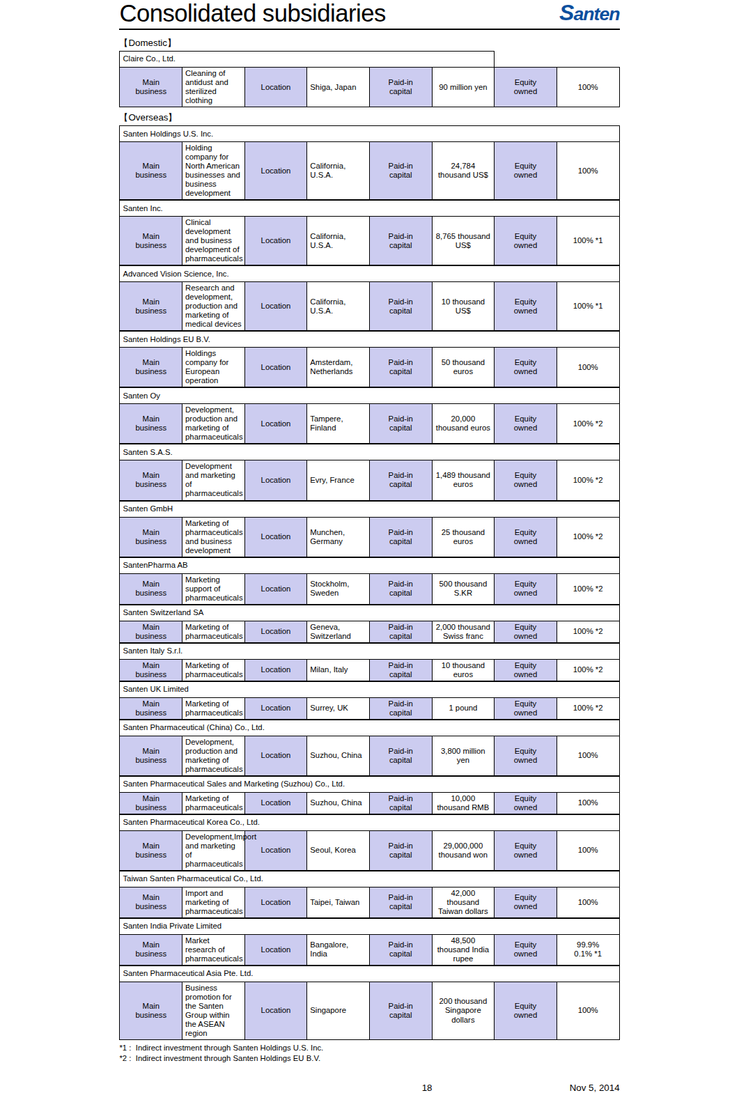Consolidated subsidiaries
Santen
【Domestic】
| Claire Co., Ltd. |
| Main business | Cleaning of antidust and sterilized clothing | Location | Shiga, Japan | Paid-in capital | 90 million yen | Equity owned | 100% |
【Overseas】
| Santen Holdings U.S. Inc. |
| Main business | Holding company for North American businesses and business development | Location | California, U.S.A. | Paid-in capital | 24,784 thousand US$ | Equity owned | 100% |
| Santen Inc. |
| Main business | Clinical development and business development of pharmaceuticals | Location | California, U.S.A. | Paid-in capital | 8,765 thousand US$ | Equity owned | 100% *1 |
| Advanced Vision Science, Inc. |
| Main business | Research and development, production and marketing of medical devices | Location | California, U.S.A. | Paid-in capital | 10 thousand US$ | Equity owned | 100% *1 |
| Santen Holdings EU B.V. |
| Main business | Holdings company for European operation | Location | Amsterdam, Netherlands | Paid-in capital | 50 thousand euros | Equity owned | 100% |
| Santen Oy |
| Main business | Development, production and marketing of pharmaceuticals | Location | Tampere, Finland | Paid-in capital | 20,000 thousand euros | Equity owned | 100% *2 |
| Santen S.A.S. |
| Main business | Development and marketing of pharmaceuticals | Location | Evry, France | Paid-in capital | 1,489 thousand euros | Equity owned | 100% *2 |
| Santen GmbH |
| Main business | Marketing of pharmaceuticals and business development | Location | Munchen, Germany | Paid-in capital | 25 thousand euros | Equity owned | 100% *2 |
| SantenPharma AB |
| Main business | Marketing support of pharmaceuticals | Location | Stockholm, Sweden | Paid-in capital | 500 thousand S.KR | Equity owned | 100% *2 |
| Santen Switzerland SA |
| Main business | Marketing of pharmaceuticals | Location | Geneva, Switzerland | Paid-in capital | 2,000 thousand Swiss franc | Equity owned | 100% *2 |
| Santen Italy S.r.l. |
| Main business | Marketing of pharmaceuticals | Location | Milan, Italy | Paid-in capital | 10 thousand euros | Equity owned | 100% *2 |
| Santen UK Limited |
| Main business | Marketing of pharmaceuticals | Location | Surrey, UK | Paid-in capital | 1 pound | Equity owned | 100% *2 |
| Santen Pharmaceutical (China) Co., Ltd. |
| Main business | Development, production and marketing of pharmaceuticals | Location | Suzhou, China | Paid-in capital | 3,800 million yen | Equity owned | 100% |
| Santen Pharmaceutical Sales and Marketing (Suzhou) Co., Ltd. |
| Main business | Marketing of pharmaceuticals | Location | Suzhou, China | Paid-in capital | 10,000 thousand RMB | Equity owned | 100% |
| Santen Pharmaceutical Korea Co., Ltd. |
| Main business | Development,Import and marketing of pharmaceuticals | Location | Seoul, Korea | Paid-in capital | 29,000,000 thousand won | Equity owned | 100% |
| Taiwan Santen Pharmaceutical Co., Ltd. |
| Main business | Import and marketing of pharmaceuticals | Location | Taipei, Taiwan | Paid-in capital | 42,000 thousand Taiwan dollars | Equity owned | 100% |
| Santen India Private Limited |
| Main business | Market research of pharmaceuticals | Location | Bangalore, India | Paid-in capital | 48,500 thousand India rupee | Equity owned | 99.9% 0.1% *1 |
| Santen Pharmaceutical Asia Pte. Ltd. |
| Main business | Business promotion for the Santen Group within the ASEAN region | Location | Singapore | Paid-in capital | 200 thousand Singapore dollars | Equity owned | 100% |
*1 : Indirect investment through Santen Holdings U.S. Inc.
*2 : Indirect investment through Santen Holdings EU B.V.
18
Nov 5, 2014